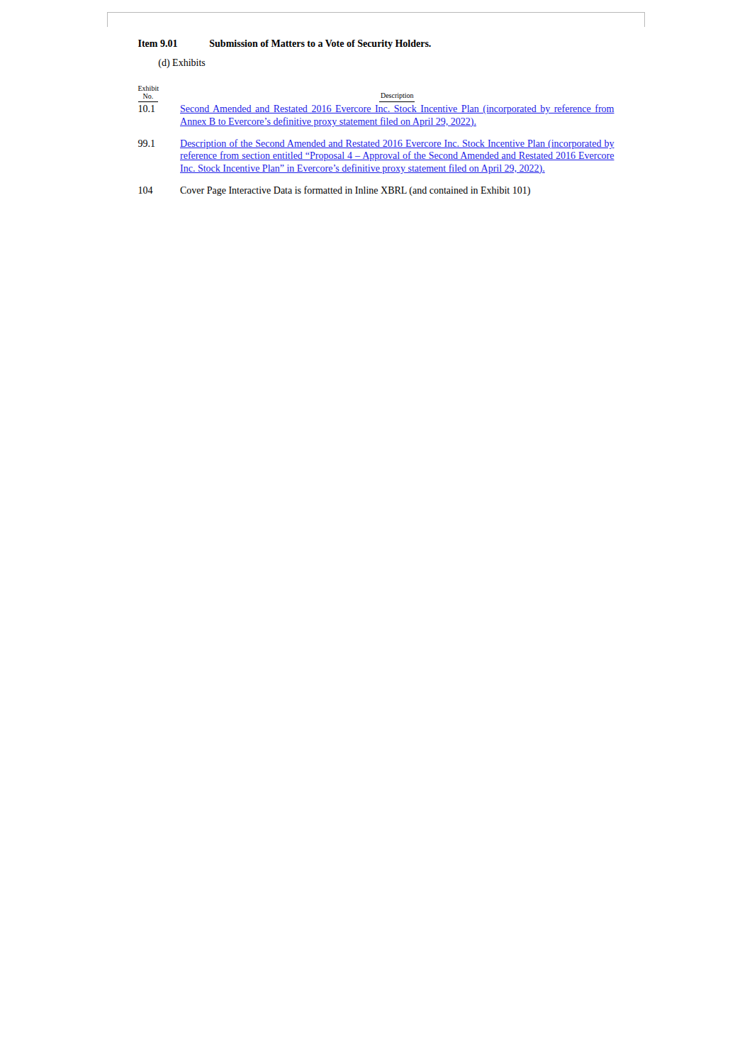Item 9.01 Submission of Matters to a Vote of Security Holders.
(d) Exhibits
| Exhibit No. | Description |
| 10.1 | Second Amended and Restated 2016 Evercore Inc. Stock Incentive Plan (incorporated by reference from Annex B to Evercore’s definitive proxy statement filed on April 29, 2022). |
| 99.1 | Description of the Second Amended and Restated 2016 Evercore Inc. Stock Incentive Plan (incorporated by reference from section entitled “Proposal 4 – Approval of the Second Amended and Restated 2016 Evercore Inc. Stock Incentive Plan” in Evercore’s definitive proxy statement filed on April 29, 2022). |
| 104 | Cover Page Interactive Data is formatted in Inline XBRL (and contained in Exhibit 101) |